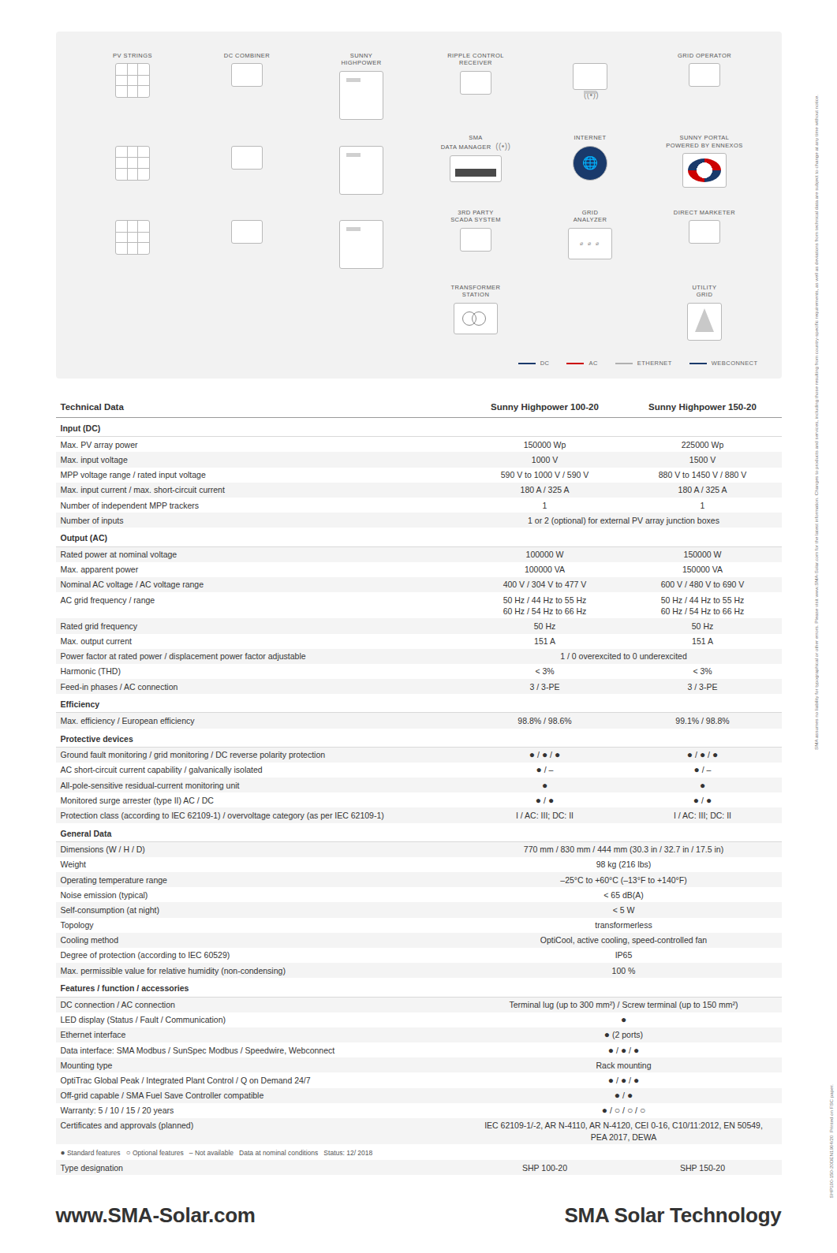PV Strings
DC Combiner
Sunny
Highpower
Ripple Control
Receiver
((•))
Grid Operator
SMA
Data Manager ((•))
Internet
🌐
Sunny Portal
powered by ennexOS
3rd Party
SCADA System
Grid
Analyzer
Direct Marketer
Transformer
Station
Utility
Grid
DC AC Ethernet Webconnect
Technical Data – Sunny Highpower 100-20 and 150-20
| Technical Data | Sunny Highpower 100-20 | Sunny Highpower 150-20 |
| --- | --- | --- |
| Input (DC) |
| Max. PV array power | 150000 Wp | 225000 Wp |
| Max. input voltage | 1000 V | 1500 V |
| MPP voltage range / rated input voltage | 590 V to 1000 V / 590 V | 880 V to 1450 V / 880 V |
| Max. input current / max. short-circuit current | 180 A / 325 A | 180 A / 325 A |
| Number of independent MPP trackers | 1 | 1 |
| Number of inputs | 1 or 2 (optional) for external PV array junction boxes |
| Output (AC) |
| Rated power at nominal voltage | 100000 W | 150000 W |
| Max. apparent power | 100000 VA | 150000 VA |
| Nominal AC voltage / AC voltage range | 400 V / 304 V to 477 V | 600 V / 480 V to 690 V |
| AC grid frequency / range | 50 Hz / 44 Hz to 55 Hz 60 Hz / 54 Hz to 66 Hz | 50 Hz / 44 Hz to 55 Hz 60 Hz / 54 Hz to 66 Hz |
| Rated grid frequency | 50 Hz | 50 Hz |
| Max. output current | 151 A | 151 A |
| Power factor at rated power / displacement power factor adjustable | 1 / 0 overexcited to 0 underexcited |
| Harmonic (THD) | < 3% | < 3% |
| Feed-in phases / AC connection | 3 / 3-PE | 3 / 3-PE |
| Efficiency |
| Max. efficiency / European efficiency | 98.8% / 98.6% | 99.1% / 98.8% |
| Protective devices |
| Ground fault monitoring / grid monitoring / DC reverse polarity protection | ● / ● / ● | ● / ● / ● |
| AC short-circuit current capability / galvanically isolated | ● / – | ● / – |
| All-pole-sensitive residual-current monitoring unit | ● | ● |
| Monitored surge arrester (type II) AC / DC | ● / ● | ● / ● |
| Protection class (according to IEC 62109-1) / overvoltage category (as per IEC 62109-1) | I / AC: III; DC: II | I / AC: III; DC: II |
| General Data |
| Dimensions (W / H / D) | 770 mm / 830 mm / 444 mm (30.3 in / 32.7 in / 17.5 in) |
| Weight | 98 kg (216 lbs) |
| Operating temperature range | –25°C to +60°C (–13°F to +140°F) |
| Noise emission (typical) | < 65 dB(A) |
| Self-consumption (at night) | < 5 W |
| Topology | transformerless |
| Cooling method | OptiCool, active cooling, speed-controlled fan |
| Degree of protection (according to IEC 60529) | IP65 |
| Max. permissible value for relative humidity (non-condensing) | 100 % |
| Features / function / accessories |
| DC connection / AC connection | Terminal lug (up to 300 mm²) / Screw terminal (up to 150 mm²) |
| LED display (Status / Fault / Communication) | ● |
| Ethernet interface | ● (2 ports) |
| Data interface: SMA Modbus / SunSpec Modbus / Speedwire, Webconnect | ● / ● / ● |
| Mounting type | Rack mounting |
| OptiTrac Global Peak / Integrated Plant Control / Q on Demand 24/7 | ● / ● / ● |
| Off-grid capable / SMA Fuel Save Controller compatible | ● / ● |
| Warranty: 5 / 10 / 15 / 20 years | ● / ○ / ○ / ○ |
| Certificates and approvals (planned) | IEC 62109-1/-2, AR N-4110, AR N-4120, CEI 0-16, C10/11:2012, EN 50549, PEA 2017, DEWA |
| ● Standard features ○ Optional features – Not available Data at nominal conditions Status: 12/ 2018 | | |
| Type designation | SHP 100-20 | SHP 150-20 |
www.SMA-Solar.com
SMA Solar Technology
SMA assumes no liability for typographical or other errors. Please visit www.SMA-Solar.com for the latest information. Changes to products and services, including those resulting from country-specific requirements, as well as deviations from technical data are subject to change at any time without notice.
SHP100-150-20DEN1904/20 Printed on FSC paper.